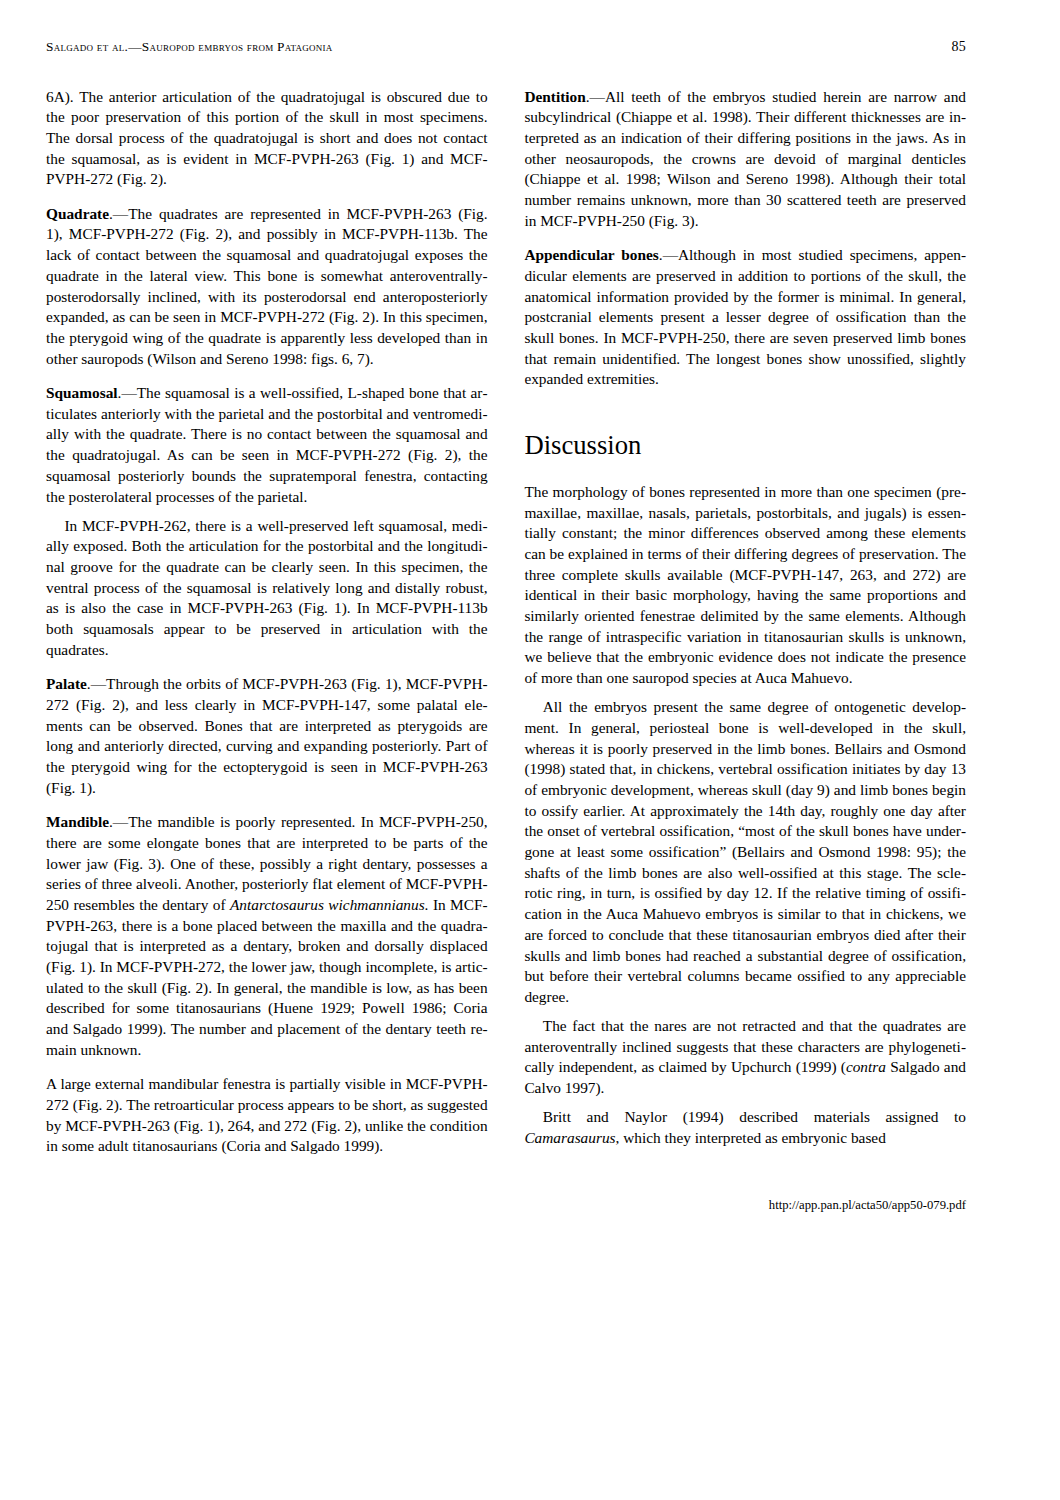Salgado et al.—Sauropod embryos from Patagonia 85
6A). The anterior articulation of the quadratojugal is obscured due to the poor preservation of this portion of the skull in most specimens. The dorsal process of the quadratojugal is short and does not contact the squamosal, as is evident in MCF-PVPH-263 (Fig. 1) and MCF-PVPH-272 (Fig. 2).
Quadrate.—The quadrates are represented in MCF-PVPH-263 (Fig. 1), MCF-PVPH-272 (Fig. 2), and possibly in MCF-PVPH-113b. The lack of contact between the squamosal and quadratojugal exposes the quadrate in the lateral view. This bone is somewhat anteroventrally-posterodorsally inclined, with its posterodorsal end anteroposteriorly expanded, as can be seen in MCF-PVPH-272 (Fig. 2). In this specimen, the pterygoid wing of the quadrate is apparently less developed than in other sauropods (Wilson and Sereno 1998: figs. 6, 7).
Squamosal.—The squamosal is a well-ossified, L-shaped bone that articulates anteriorly with the parietal and the postorbital and ventromedially with the quadrate. There is no contact between the squamosal and the quadratojugal. As can be seen in MCF-PVPH-272 (Fig. 2), the squamosal posteriorly bounds the supratemporal fenestra, contacting the posterolateral processes of the parietal.
In MCF-PVPH-262, there is a well-preserved left squamosal, medially exposed. Both the articulation for the postorbital and the longitudinal groove for the quadrate can be clearly seen. In this specimen, the ventral process of the squamosal is relatively long and distally robust, as is also the case in MCF-PVPH-263 (Fig. 1). In MCF-PVPH-113b both squamosals appear to be preserved in articulation with the quadrates.
Palate.—Through the orbits of MCF-PVPH-263 (Fig. 1), MCF-PVPH-272 (Fig. 2), and less clearly in MCF-PVPH-147, some palatal elements can be observed. Bones that are interpreted as pterygoids are long and anteriorly directed, curving and expanding posteriorly. Part of the pterygoid wing for the ectopterygoid is seen in MCF-PVPH-263 (Fig. 1).
Mandible.—The mandible is poorly represented. In MCF-PVPH-250, there are some elongate bones that are interpreted to be parts of the lower jaw (Fig. 3). One of these, possibly a right dentary, possesses a series of three alveoli. Another, posteriorly flat element of MCF-PVPH-250 resembles the dentary of Antarctosaurus wichmannianus. In MCF-PVPH-263, there is a bone placed between the maxilla and the quadratojugal that is interpreted as a dentary, broken and dorsally displaced (Fig. 1). In MCF-PVPH-272, the lower jaw, though incomplete, is articulated to the skull (Fig. 2). In general, the mandible is low, as has been described for some titanosaurians (Huene 1929; Powell 1986; Coria and Salgado 1999). The number and placement of the dentary teeth remain unknown.
A large external mandibular fenestra is partially visible in MCF-PVPH-272 (Fig. 2). The retroarticular process appears to be short, as suggested by MCF-PVPH-263 (Fig. 1), 264, and 272 (Fig. 2), unlike the condition in some adult titanosaurians (Coria and Salgado 1999).
Dentition.—All teeth of the embryos studied herein are narrow and subcylindrical (Chiappe et al. 1998). Their different thicknesses are interpreted as an indication of their differing positions in the jaws. As in other neosauropods, the crowns are devoid of marginal denticles (Chiappe et al. 1998; Wilson and Sereno 1998). Although their total number remains unknown, more than 30 scattered teeth are preserved in MCF-PVPH-250 (Fig. 3).
Appendicular bones.—Although in most studied specimens, appendicular elements are preserved in addition to portions of the skull, the anatomical information provided by the former is minimal. In general, postcranial elements present a lesser degree of ossification than the skull bones. In MCF-PVPH-250, there are seven preserved limb bones that remain unidentified. The longest bones show unossified, slightly expanded extremities.
Discussion
The morphology of bones represented in more than one specimen (premaxillae, maxillae, nasals, parietals, postorbitals, and jugals) is essentially constant; the minor differences observed among these elements can be explained in terms of their differing degrees of preservation. The three complete skulls available (MCF-PVPH-147, 263, and 272) are identical in their basic morphology, having the same proportions and similarly oriented fenestrae delimited by the same elements. Although the range of intraspecific variation in titanosaurian skulls is unknown, we believe that the embryonic evidence does not indicate the presence of more than one sauropod species at Auca Mahuevo.
All the embryos present the same degree of ontogenetic development. In general, periosteal bone is well-developed in the skull, whereas it is poorly preserved in the limb bones. Bellairs and Osmond (1998) stated that, in chickens, vertebral ossification initiates by day 13 of embryonic development, whereas skull (day 9) and limb bones begin to ossify earlier. At approximately the 14th day, roughly one day after the onset of vertebral ossification, “most of the skull bones have undergone at least some ossification” (Bellairs and Osmond 1998: 95); the shafts of the limb bones are also well-ossified at this stage. The sclerotic ring, in turn, is ossified by day 12. If the relative timing of ossification in the Auca Mahuevo embryos is similar to that in chickens, we are forced to conclude that these titanosaurian embryos died after their skulls and limb bones had reached a substantial degree of ossification, but before their vertebral columns became ossified to any appreciable degree.
The fact that the nares are not retracted and that the quadrates are anteroventrally inclined suggests that these characters are phylogenetically independent, as claimed by Upchurch (1999) (contra Salgado and Calvo 1997).
Britt and Naylor (1994) described materials assigned to Camarasaurus, which they interpreted as embryonic based
http://app.pan.pl/acta50/app50-079.pdf